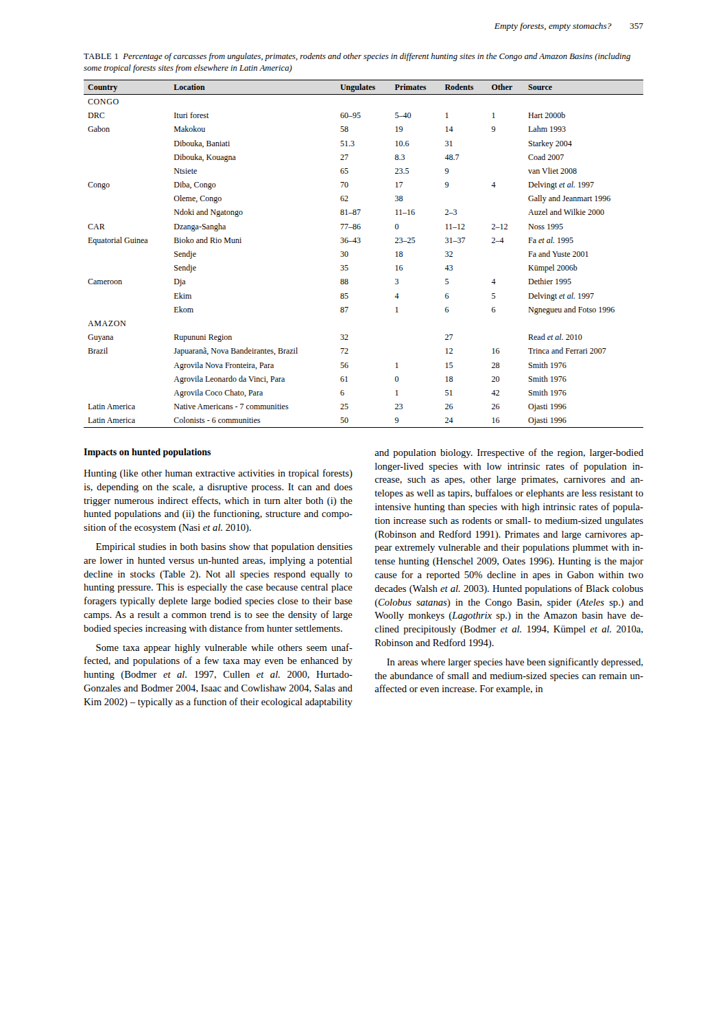Empty forests, empty stomachs?357
TABLE 1 Percentage of carcasses from ungulates, primates, rodents and other species in different hunting sites in the Congo and Amazon Basins (including some tropical forests sites from elsewhere in Latin America)
| Country | Location | Ungulates | Primates | Rodents | Other | Source |
| --- | --- | --- | --- | --- | --- | --- |
| CONGO |
| DRC | Ituri forest | 60–95 | 5–40 | 1 | 1 | Hart 2000b |
| Gabon | Makokou | 58 | 19 | 14 | 9 | Lahm 1993 |
| | Dibouka, Baniati | 51.3 | 10.6 | 31 | | Starkey 2004 |
| | Dibouka, Kouagna | 27 | 8.3 | 48.7 | | Coad 2007 |
| | Ntsiete | 65 | 23.5 | 9 | | van Vliet 2008 |
| Congo | Diba, Congo | 70 | 17 | 9 | 4 | Delvingt et al. 1997 |
| | Oleme, Congo | 62 | 38 | | | Gally and Jeanmart 1996 |
| | Ndoki and Ngatongo | 81–87 | 11–16 | 2–3 | | Auzel and Wilkie 2000 |
| CAR | Dzanga-Sangha | 77–86 | 0 | 11–12 | 2–12 | Noss 1995 |
| Equatorial Guinea | Bioko and Rio Muni | 36–43 | 23–25 | 31–37 | 2–4 | Fa et al. 1995 |
| | Sendje | 30 | 18 | 32 | | Fa and Yuste 2001 |
| | Sendje | 35 | 16 | 43 | | Kümpel 2006b |
| Cameroon | Dja | 88 | 3 | 5 | 4 | Dethier 1995 |
| | Ekim | 85 | 4 | 6 | 5 | Delvingt et al. 1997 |
| | Ekom | 87 | 1 | 6 | 6 | Ngnegueu and Fotso 1996 |
| AMAZON |
| Guyana | Rupununi Region | 32 | | 27 | | Read et al. 2010 |
| Brazil | Japuaranã, Nova Bandeirantes, Brazil | 72 | | 12 | 16 | Trinca and Ferrari 2007 |
| | Agrovila Nova Fronteira, Para | 56 | 1 | 15 | 28 | Smith 1976 |
| | Agrovila Leonardo da Vinci, Para | 61 | 0 | 18 | 20 | Smith 1976 |
| | Agrovila Coco Chato, Para | 6 | 1 | 51 | 42 | Smith 1976 |
| Latin America | Native Americans - 7 communities | 25 | 23 | 26 | 26 | Ojasti 1996 |
| Latin America | Colonists - 6 communities | 50 | 9 | 24 | 16 | Ojasti 1996 |
Impacts on hunted populations
Hunting (like other human extractive activities in tropical forests) is, depending on the scale, a disruptive process. It can and does trigger numerous indirect effects, which in turn alter both (i) the hunted populations and (ii) the functioning, structure and composition of the ecosystem (Nasi et al. 2010).
Empirical studies in both basins show that population densities are lower in hunted versus un-hunted areas, implying a potential decline in stocks (Table 2). Not all species respond equally to hunting pressure. This is especially the case because central place foragers typically deplete large bodied species close to their base camps. As a result a common trend is to see the density of large bodied species increasing with distance from hunter settlements.
Some taxa appear highly vulnerable while others seem unaffected, and populations of a few taxa may even be enhanced by hunting (Bodmer et al. 1997, Cullen et al. 2000, Hurtado-Gonzales and Bodmer 2004, Isaac and Cowlishaw 2004, Salas and Kim 2002) – typically as a function of their ecological adaptability and population biology. Irrespective of the region, larger-bodied longer-lived species with low intrinsic rates of population increase, such as apes, other large primates, carnivores and antelopes as well as tapirs, buffaloes or elephants are less resistant to intensive hunting than species with high intrinsic rates of population increase such as rodents or small- to medium-sized ungulates (Robinson and Redford 1991). Primates and large carnivores appear extremely vulnerable and their populations plummet with intense hunting (Henschel 2009, Oates 1996). Hunting is the major cause for a reported 50% decline in apes in Gabon within two decades (Walsh et al. 2003). Hunted populations of Black colobus (Colobus satanas) in the Congo Basin, spider (Ateles sp.) and Woolly monkeys (Lagothrix sp.) in the Amazon basin have declined precipitously (Bodmer et al. 1994, Kümpel et al. 2010a, Robinson and Redford 1994).
In areas where larger species have been significantly depressed, the abundance of small and medium-sized species can remain unaffected or even increase. For example, in